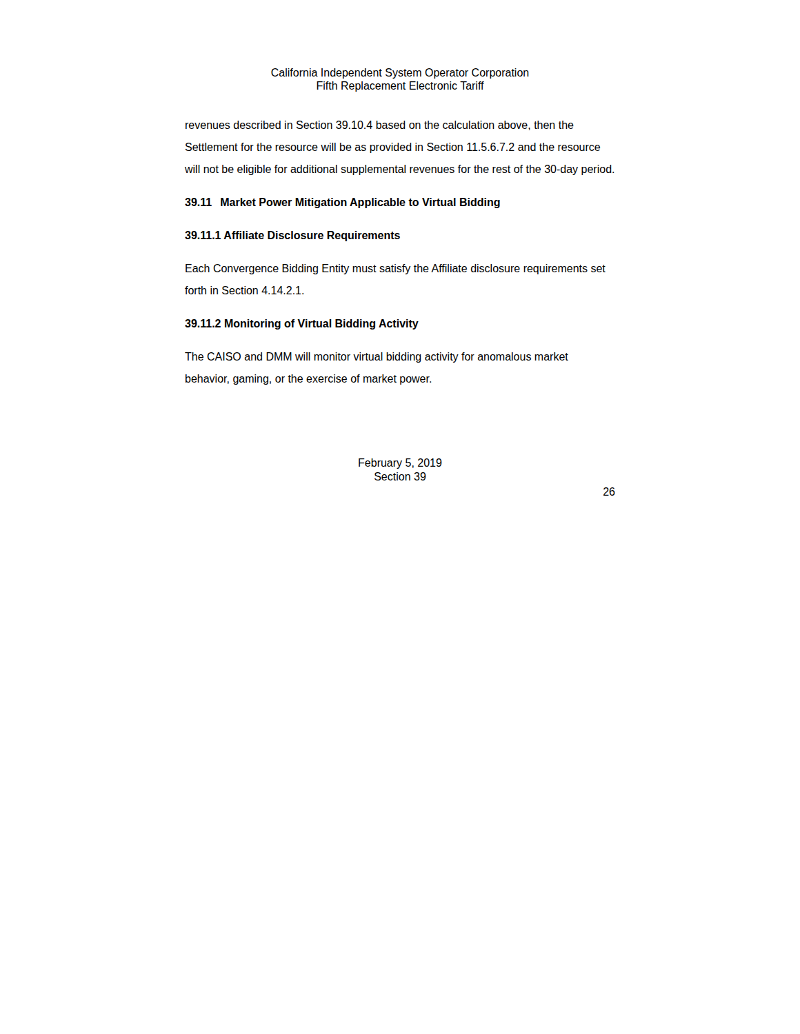California Independent System Operator Corporation
Fifth Replacement Electronic Tariff
revenues described in Section 39.10.4 based on the calculation above, then the Settlement for the resource will be as provided in Section 11.5.6.7.2 and the resource will not be eligible for additional supplemental revenues for the rest of the 30-day period.
39.11 Market Power Mitigation Applicable to Virtual Bidding
39.11.1 Affiliate Disclosure Requirements
Each Convergence Bidding Entity must satisfy the Affiliate disclosure requirements set forth in Section 4.14.2.1.
39.11.2 Monitoring of Virtual Bidding Activity
The CAISO and DMM will monitor virtual bidding activity for anomalous market behavior, gaming, or the exercise of market power.
February 5, 2019
Section 39
26